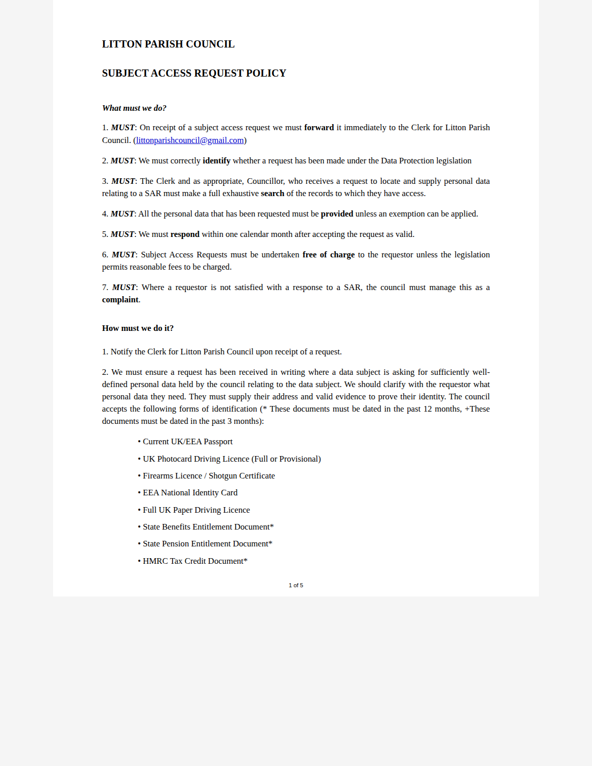LITTON PARISH COUNCIL
SUBJECT ACCESS REQUEST POLICY
What must we do?
1. MUST: On receipt of a subject access request we must forward it immediately to the Clerk for Litton Parish Council. (littonparishcouncil@gmail.com)
2. MUST: We must correctly identify whether a request has been made under the Data Protection legislation
3. MUST: The Clerk and as appropriate, Councillor, who receives a request to locate and supply personal data relating to a SAR must make a full exhaustive search of the records to which they have access.
4. MUST: All the personal data that has been requested must be provided unless an exemption can be applied.
5. MUST: We must respond within one calendar month after accepting the request as valid.
6. MUST: Subject Access Requests must be undertaken free of charge to the requestor unless the legislation permits reasonable fees to be charged.
7. MUST: Where a requestor is not satisfied with a response to a SAR, the council must manage this as a complaint.
How must we do it?
1. Notify the Clerk for Litton Parish Council upon receipt of a request.
2. We must ensure a request has been received in writing where a data subject is asking for sufficiently well-defined personal data held by the council relating to the data subject. We should clarify with the requestor what personal data they need. They must supply their address and valid evidence to prove their identity. The council accepts the following forms of identification (* These documents must be dated in the past 12 months, +These documents must be dated in the past 3 months):
Current UK/EEA Passport
UK Photocard Driving Licence (Full or Provisional)
Firearms Licence / Shotgun Certificate
EEA National Identity Card
Full UK Paper Driving Licence
State Benefits Entitlement Document*
State Pension Entitlement Document*
HMRC Tax Credit Document*
1 of 5